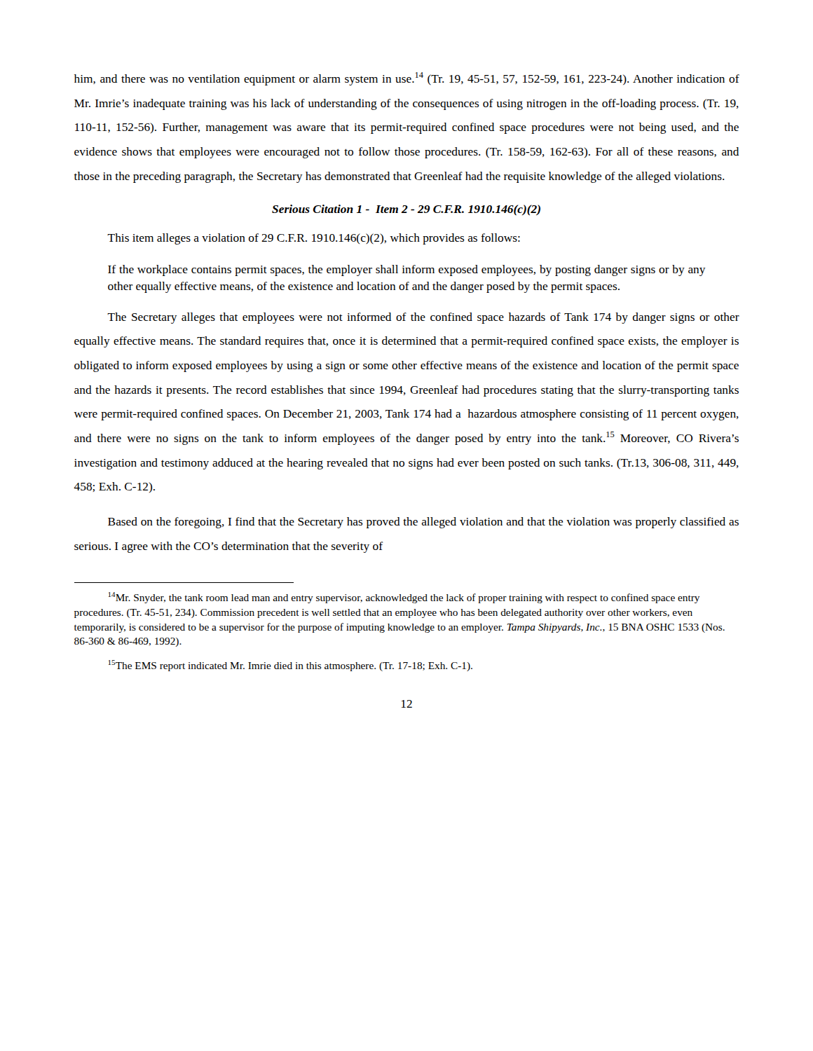him, and there was no ventilation equipment or alarm system in use.14 (Tr. 19, 45-51, 57, 152-59, 161, 223-24). Another indication of Mr. Imrie’s inadequate training was his lack of understanding of the consequences of using nitrogen in the off-loading process. (Tr. 19, 110-11, 152-56). Further, management was aware that its permit-required confined space procedures were not being used, and the evidence shows that employees were encouraged not to follow those procedures. (Tr. 158-59, 162-63). For all of these reasons, and those in the preceding paragraph, the Secretary has demonstrated that Greenleaf had the requisite knowledge of the alleged violations.
Serious Citation 1 - Item 2 - 29 C.F.R. 1910.146(c)(2)
This item alleges a violation of 29 C.F.R. 1910.146(c)(2), which provides as follows:
If the workplace contains permit spaces, the employer shall inform exposed employees, by posting danger signs or by any other equally effective means, of the existence and location of and the danger posed by the permit spaces.
The Secretary alleges that employees were not informed of the confined space hazards of Tank 174 by danger signs or other equally effective means. The standard requires that, once it is determined that a permit-required confined space exists, the employer is obligated to inform exposed employees by using a sign or some other effective means of the existence and location of the permit space and the hazards it presents. The record establishes that since 1994, Greenleaf had procedures stating that the slurry-transporting tanks were permit-required confined spaces. On December 21, 2003, Tank 174 had a hazardous atmosphere consisting of 11 percent oxygen, and there were no signs on the tank to inform employees of the danger posed by entry into the tank.15 Moreover, CO Rivera’s investigation and testimony adduced at the hearing revealed that no signs had ever been posted on such tanks. (Tr.13, 306-08, 311, 449, 458; Exh. C-12).
Based on the foregoing, I find that the Secretary has proved the alleged violation and that the violation was properly classified as serious. I agree with the CO’s determination that the severity of
14Mr. Snyder, the tank room lead man and entry supervisor, acknowledged the lack of proper training with respect to confined space entry procedures. (Tr. 45-51, 234). Commission precedent is well settled that an employee who has been delegated authority over other workers, even temporarily, is considered to be a supervisor for the purpose of imputing knowledge to an employer. Tampa Shipyards, Inc., 15 BNA OSHC 1533 (Nos. 86-360 & 86-469, 1992).
15The EMS report indicated Mr. Imrie died in this atmosphere. (Tr. 17-18; Exh. C-1).
12